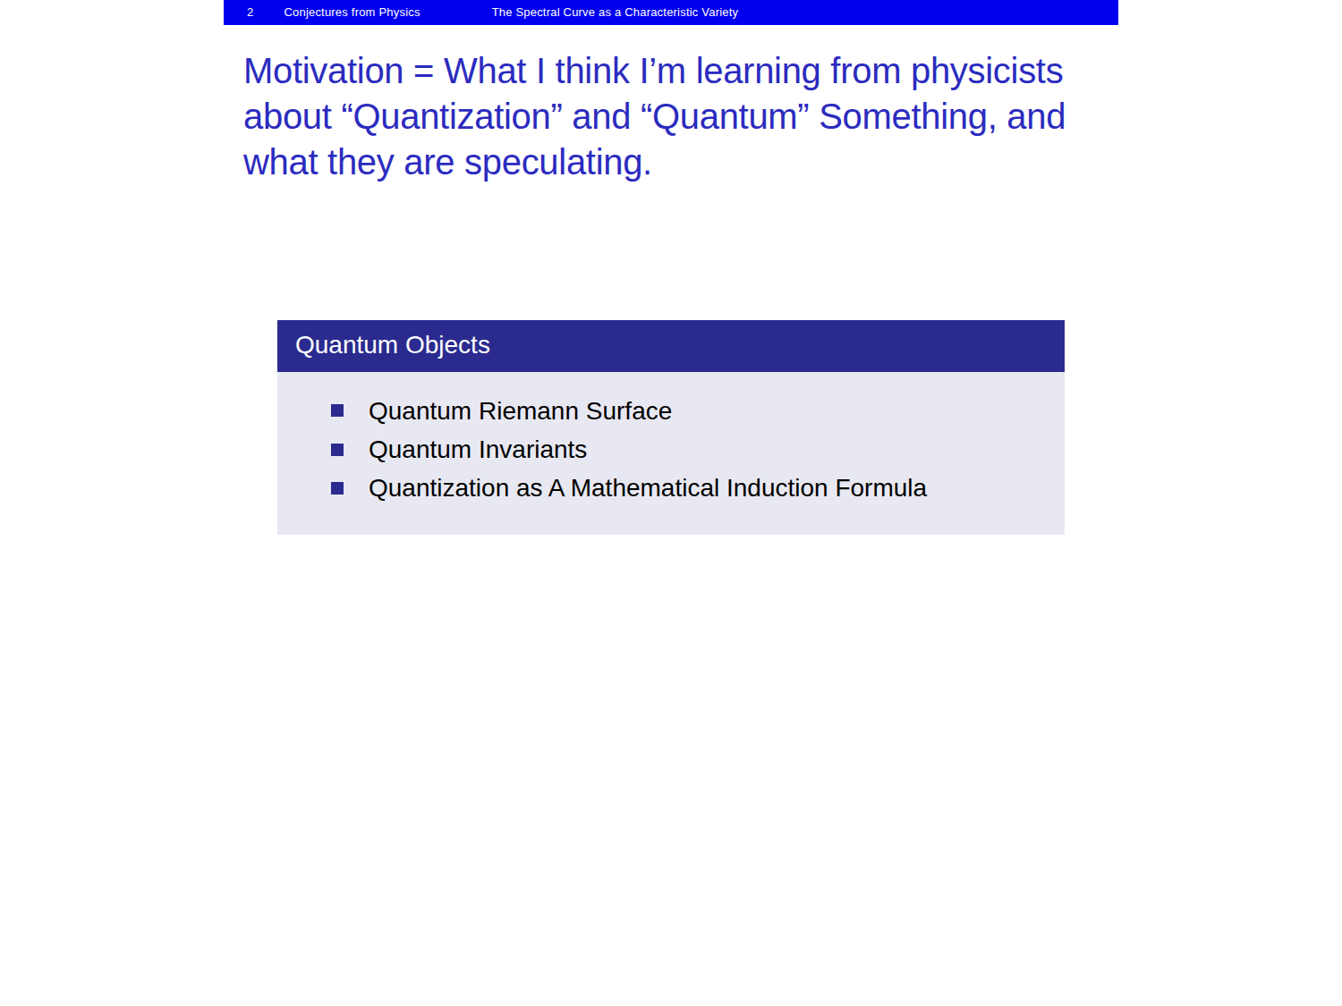2 Conjectures from Physics The Spectral Curve as a Characteristic Variety
Motivation = What I think I’m learning from physicists about “Quantization” and “Quantum” Something, and what they are speculating.
Quantum Objects
Quantum Riemann Surface
Quantum Invariants
Quantization as A Mathematical Induction Formula